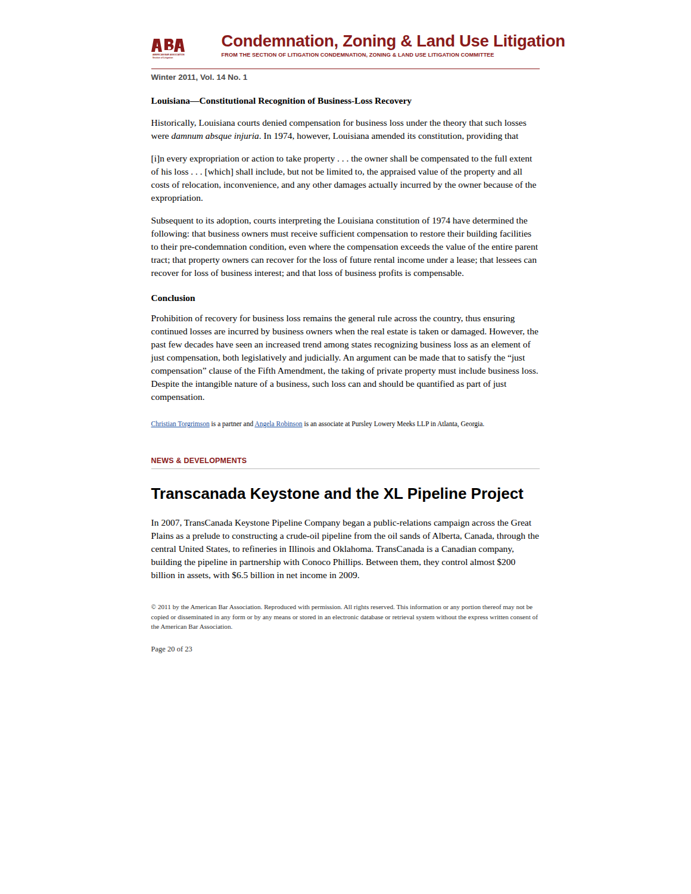AMERICAN BAR ASSOCIATION Section of Litigation
Condemnation, Zoning & Land Use Litigation
FROM THE SECTION OF LITIGATION CONDEMNATION, ZONING & LAND USE LITIGATION COMMITTEE
Winter 2011, Vol. 14 No. 1
Louisiana—Constitutional Recognition of Business-Loss Recovery
Historically, Louisiana courts denied compensation for business loss under the theory that such losses were damnum absque injuria. In 1974, however, Louisiana amended its constitution, providing that
[i]n every expropriation or action to take property . . . the owner shall be compensated to the full extent of his loss . . . [which] shall include, but not be limited to, the appraised value of the property and all costs of relocation, inconvenience, and any other damages actually incurred by the owner because of the expropriation.
Subsequent to its adoption, courts interpreting the Louisiana constitution of 1974 have determined the following: that business owners must receive sufficient compensation to restore their building facilities to their pre-condemnation condition, even where the compensation exceeds the value of the entire parent tract; that property owners can recover for the loss of future rental income under a lease; that lessees can recover for loss of business interest; and that loss of business profits is compensable.
Conclusion
Prohibition of recovery for business loss remains the general rule across the country, thus ensuring continued losses are incurred by business owners when the real estate is taken or damaged. However, the past few decades have seen an increased trend among states recognizing business loss as an element of just compensation, both legislatively and judicially. An argument can be made that to satisfy the “just compensation” clause of the Fifth Amendment, the taking of private property must include business loss. Despite the intangible nature of a business, such loss can and should be quantified as part of just compensation.
Christian Torgrimson is a partner and Angela Robinson is an associate at Pursley Lowery Meeks LLP in Atlanta, Georgia.
NEWS & DEVELOPMENTS
Transcanada Keystone and the XL Pipeline Project
In 2007, TransCanada Keystone Pipeline Company began a public-relations campaign across the Great Plains as a prelude to constructing a crude-oil pipeline from the oil sands of Alberta, Canada, through the central United States, to refineries in Illinois and Oklahoma. TransCanada is a Canadian company, building the pipeline in partnership with Conoco Phillips. Between them, they control almost $200 billion in assets, with $6.5 billion in net income in 2009.
© 2011 by the American Bar Association. Reproduced with permission. All rights reserved. This information or any portion thereof may not be copied or disseminated in any form or by any means or stored in an electronic database or retrieval system without the express written consent of the American Bar Association.
Page 20 of 23